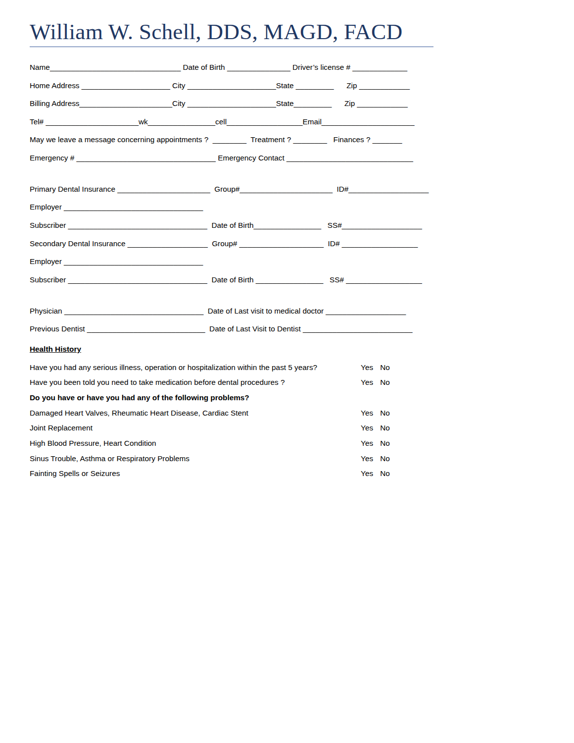William W. Schell, DDS, MAGD, FACD
Name_______________________________ Date of Birth _______________ Driver’s license # _____________
Home Address _____________________ City _____________________State _________ Zip ____________
Billing Address______________________City _____________________State_________ Zip ____________
Tel# ______________________wk________________cell__________________Email______________________
May we leave a message concerning appointments ? ________ Treatment ? ________ Finances ? _______
Emergency # _________________________________ Emergency Contact ______________________________
Primary Dental Insurance ______________________ Group#______________________ ID#___________________
Employer _________________________________
Subscriber _________________________________ Date of Birth________________ SS#___________________
Secondary Dental Insurance ___________________ Group# ____________________ ID# __________________
Employer _________________________________
Subscriber _________________________________ Date of Birth ________________ SS# __________________
Physician _________________________________ Date of Last visit to medical doctor ___________________
Previous Dentist ____________________________ Date of Last Visit to Dentist __________________________
Health History
| Have you had any serious illness, operation or hospitalization within the past 5 years? | Yes No |
| Have you been told you need to take medication before dental procedures ? | Yes No |
| Do you have or have you had any of the following problems? |
| Damaged Heart Valves, Rheumatic Heart Disease, Cardiac Stent | Yes No |
| Joint Replacement | Yes No |
| High Blood Pressure, Heart Condition | Yes No |
| Sinus Trouble, Asthma or Respiratory Problems | Yes No |
| Fainting Spells or Seizures | Yes No |